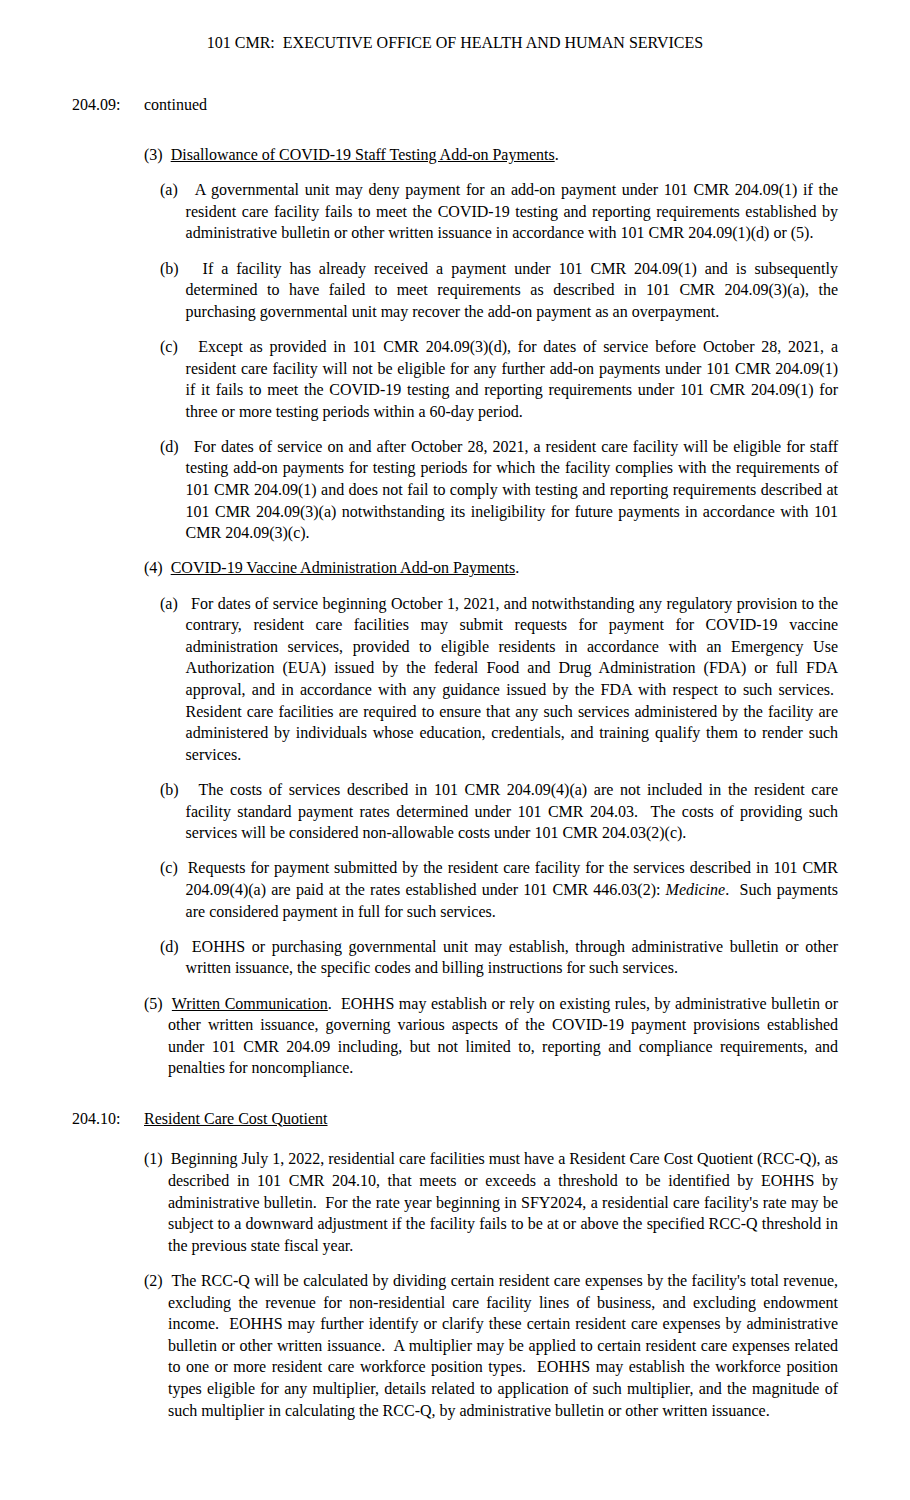101 CMR: EXECUTIVE OFFICE OF HEALTH AND HUMAN SERVICES
204.09: continued
(3) Disallowance of COVID-19 Staff Testing Add-on Payments.
(a) A governmental unit may deny payment for an add-on payment under 101 CMR 204.09(1) if the resident care facility fails to meet the COVID-19 testing and reporting requirements established by administrative bulletin or other written issuance in accordance with 101 CMR 204.09(1)(d) or (5).
(b) If a facility has already received a payment under 101 CMR 204.09(1) and is subsequently determined to have failed to meet requirements as described in 101 CMR 204.09(3)(a), the purchasing governmental unit may recover the add-on payment as an overpayment.
(c) Except as provided in 101 CMR 204.09(3)(d), for dates of service before October 28, 2021, a resident care facility will not be eligible for any further add-on payments under 101 CMR 204.09(1) if it fails to meet the COVID-19 testing and reporting requirements under 101 CMR 204.09(1) for three or more testing periods within a 60-day period.
(d) For dates of service on and after October 28, 2021, a resident care facility will be eligible for staff testing add-on payments for testing periods for which the facility complies with the requirements of 101 CMR 204.09(1) and does not fail to comply with testing and reporting requirements described at 101 CMR 204.09(3)(a) notwithstanding its ineligibility for future payments in accordance with 101 CMR 204.09(3)(c).
(4) COVID-19 Vaccine Administration Add-on Payments.
(a) For dates of service beginning October 1, 2021, and notwithstanding any regulatory provision to the contrary, resident care facilities may submit requests for payment for COVID-19 vaccine administration services, provided to eligible residents in accordance with an Emergency Use Authorization (EUA) issued by the federal Food and Drug Administration (FDA) or full FDA approval, and in accordance with any guidance issued by the FDA with respect to such services. Resident care facilities are required to ensure that any such services administered by the facility are administered by individuals whose education, credentials, and training qualify them to render such services.
(b) The costs of services described in 101 CMR 204.09(4)(a) are not included in the resident care facility standard payment rates determined under 101 CMR 204.03. The costs of providing such services will be considered non-allowable costs under 101 CMR 204.03(2)(c).
(c) Requests for payment submitted by the resident care facility for the services described in 101 CMR 204.09(4)(a) are paid at the rates established under 101 CMR 446.03(2): Medicine. Such payments are considered payment in full for such services.
(d) EOHHS or purchasing governmental unit may establish, through administrative bulletin or other written issuance, the specific codes and billing instructions for such services.
(5) Written Communication. EOHHS may establish or rely on existing rules, by administrative bulletin or other written issuance, governing various aspects of the COVID-19 payment provisions established under 101 CMR 204.09 including, but not limited to, reporting and compliance requirements, and penalties for noncompliance.
204.10: Resident Care Cost Quotient
(1) Beginning July 1, 2022, residential care facilities must have a Resident Care Cost Quotient (RCC-Q), as described in 101 CMR 204.10, that meets or exceeds a threshold to be identified by EOHHS by administrative bulletin. For the rate year beginning in SFY2024, a residential care facility's rate may be subject to a downward adjustment if the facility fails to be at or above the specified RCC-Q threshold in the previous state fiscal year.
(2) The RCC-Q will be calculated by dividing certain resident care expenses by the facility's total revenue, excluding the revenue for non-residential care facility lines of business, and excluding endowment income. EOHHS may further identify or clarify these certain resident care expenses by administrative bulletin or other written issuance. A multiplier may be applied to certain resident care expenses related to one or more resident care workforce position types. EOHHS may establish the workforce position types eligible for any multiplier, details related to application of such multiplier, and the magnitude of such multiplier in calculating the RCC-Q, by administrative bulletin or other written issuance.